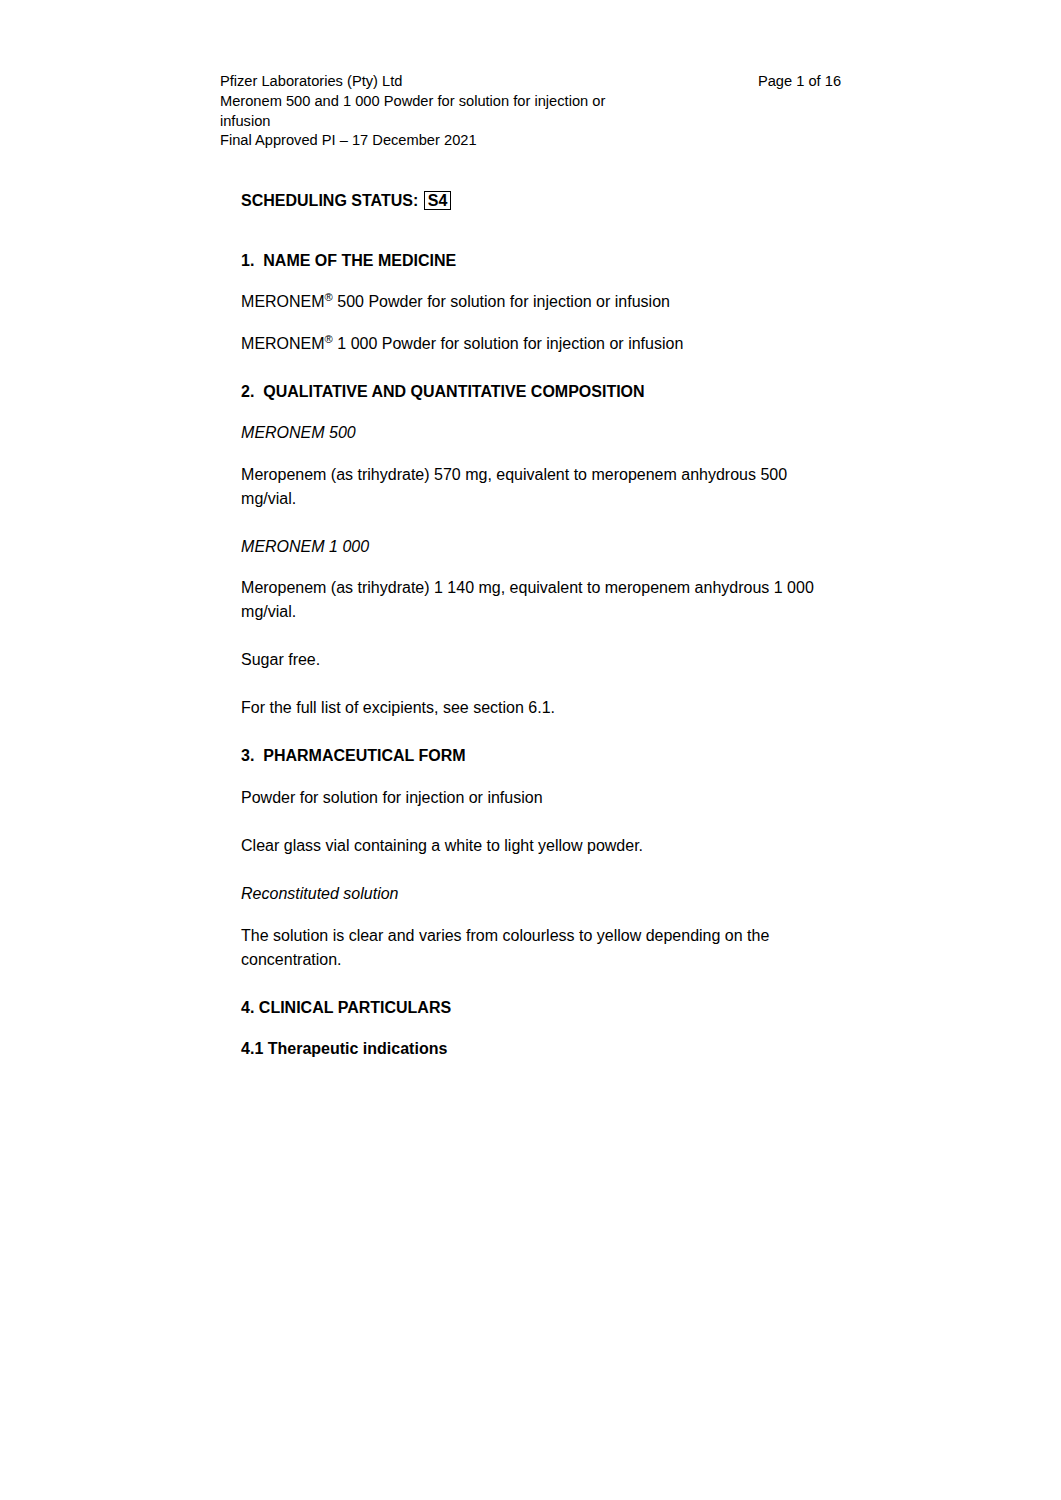Pfizer Laboratories (Pty) Ltd
Meronem 500 and 1 000 Powder for solution for injection or infusion
Final Approved PI – 17 December 2021
Page 1 of 16
SCHEDULING STATUS:S4
1. NAME OF THE MEDICINE
MERONEM® 500 Powder for solution for injection or infusion
MERONEM® 1 000 Powder for solution for injection or infusion
2. QUALITATIVE AND QUANTITATIVE COMPOSITION
MERONEM 500
Meropenem (as trihydrate) 570 mg, equivalent to meropenem anhydrous 500 mg/vial.
MERONEM 1 000
Meropenem (as trihydrate) 1 140 mg, equivalent to meropenem anhydrous 1 000 mg/vial.
Sugar free.
For the full list of excipients, see section 6.1.
3. PHARMACEUTICAL FORM
Powder for solution for injection or infusion
Clear glass vial containing a white to light yellow powder.
Reconstituted solution
The solution is clear and varies from colourless to yellow depending on the concentration.
4. CLINICAL PARTICULARS
4.1 Therapeutic indications